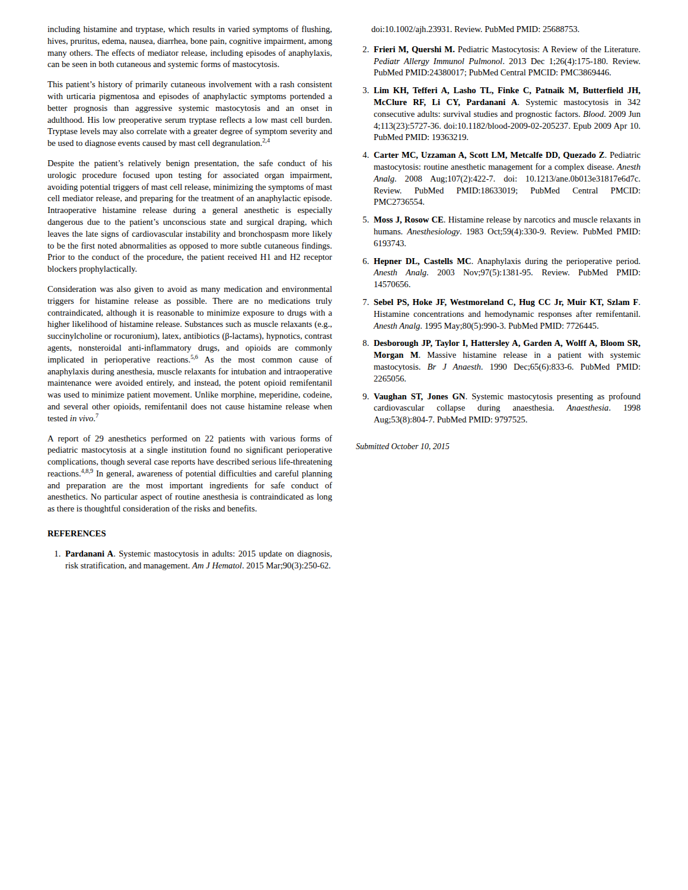including histamine and tryptase, which results in varied symptoms of flushing, hives, pruritus, edema, nausea, diarrhea, bone pain, cognitive impairment, among many others. The effects of mediator release, including episodes of anaphylaxis, can be seen in both cutaneous and systemic forms of mastocytosis.
This patient’s history of primarily cutaneous involvement with a rash consistent with urticaria pigmentosa and episodes of anaphylactic symptoms portended a better prognosis than aggressive systemic mastocytosis and an onset in adulthood. His low preoperative serum tryptase reflects a low mast cell burden. Tryptase levels may also correlate with a greater degree of symptom severity and be used to diagnose events caused by mast cell degranulation.2,4
Despite the patient’s relatively benign presentation, the safe conduct of his urologic procedure focused upon testing for associated organ impairment, avoiding potential triggers of mast cell release, minimizing the symptoms of mast cell mediator release, and preparing for the treatment of an anaphylactic episode. Intraoperative histamine release during a general anesthetic is especially dangerous due to the patient’s unconscious state and surgical draping, which leaves the late signs of cardiovascular instability and bronchospasm more likely to be the first noted abnormalities as opposed to more subtle cutaneous findings. Prior to the conduct of the procedure, the patient received H1 and H2 receptor blockers prophylactically.
Consideration was also given to avoid as many medication and environmental triggers for histamine release as possible. There are no medications truly contraindicated, although it is reasonable to minimize exposure to drugs with a higher likelihood of histamine release. Substances such as muscle relaxants (e.g., succinylcholine or rocuronium), latex, antibiotics (β-lactams), hypnotics, contrast agents, nonsteroidal anti-inflammatory drugs, and opioids are commonly implicated in perioperative reactions.5,6 As the most common cause of anaphylaxis during anesthesia, muscle relaxants for intubation and intraoperative maintenance were avoided entirely, and instead, the potent opioid remifentanil was used to minimize patient movement. Unlike morphine, meperidine, codeine, and several other opioids, remifentanil does not cause histamine release when tested in vivo.7
A report of 29 anesthetics performed on 22 patients with various forms of pediatric mastocytosis at a single institution found no significant perioperative complications, though several case reports have described serious life-threatening reactions.4,8,9 In general, awareness of potential difficulties and careful planning and preparation are the most important ingredients for safe conduct of anesthetics. No particular aspect of routine anesthesia is contraindicated as long as there is thoughtful consideration of the risks and benefits.
REFERENCES
Pardanani A. Systemic mastocytosis in adults: 2015 update on diagnosis, risk stratification, and management. Am J Hematol. 2015 Mar;90(3):250-62.
doi:10.1002/ajh.23931. Review. PubMed PMID: 25688753.
Frieri M, Quershi M. Pediatric Mastocytosis: A Review of the Literature. Pediatr Allergy Immunol Pulmonol. 2013 Dec 1;26(4):175-180. Review. PubMed PMID:24380017; PubMed Central PMCID: PMC3869446.
Lim KH, Tefferi A, Lasho TL, Finke C, Patnaik M, Butterfield JH, McClure RF, Li CY, Pardanani A. Systemic mastocytosis in 342 consecutive adults: survival studies and prognostic factors. Blood. 2009 Jun 4;113(23):5727-36. doi:10.1182/blood-2009-02-205237. Epub 2009 Apr 10. PubMed PMID: 19363219.
Carter MC, Uzzaman A, Scott LM, Metcalfe DD, Quezado Z. Pediatric mastocytosis: routine anesthetic management for a complex disease. Anesth Analg. 2008 Aug;107(2):422-7. doi: 10.1213/ane.0b013e31817e6d7c. Review. PubMed PMID:18633019; PubMed Central PMCID: PMC2736554.
Moss J, Rosow CE. Histamine release by narcotics and muscle relaxants in humans. Anesthesiology. 1983 Oct;59(4):330-9. Review. PubMed PMID: 6193743.
Hepner DL, Castells MC. Anaphylaxis during the perioperative period. Anesth Analg. 2003 Nov;97(5):1381-95. Review. PubMed PMID: 14570656.
Sebel PS, Hoke JF, Westmoreland C, Hug CC Jr, Muir KT, Szlam F. Histamine concentrations and hemodynamic responses after remifentanil. Anesth Analg. 1995 May;80(5):990-3. PubMed PMID: 7726445.
Desborough JP, Taylor I, Hattersley A, Garden A, Wolff A, Bloom SR, Morgan M. Massive histamine release in a patient with systemic mastocytosis. Br J Anaesth. 1990 Dec;65(6):833-6. PubMed PMID: 2265056.
Vaughan ST, Jones GN. Systemic mastocytosis presenting as profound cardiovascular collapse during anaesthesia. Anaesthesia. 1998 Aug;53(8):804-7. PubMed PMID: 9797525.
Submitted October 10, 2015